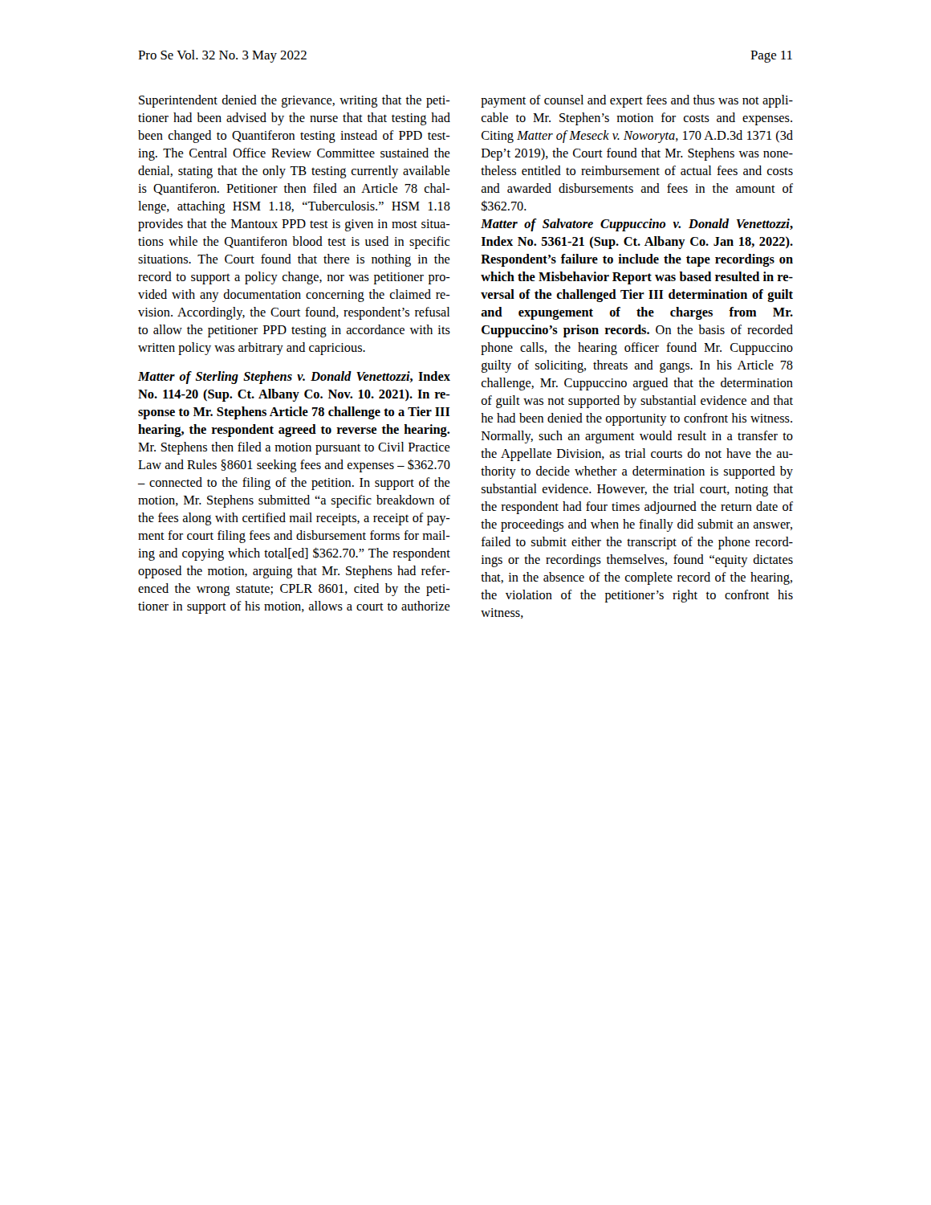Pro Se Vol. 32 No. 3 May 2022
Page 11
Superintendent denied the grievance, writing that the petitioner had been advised by the nurse that that testing had been changed to Quantiferon testing instead of PPD testing. The Central Office Review Committee sustained the denial, stating that the only TB testing currently available is Quantiferon. Petitioner then filed an Article 78 challenge, attaching HSM 1.18, “Tuberculosis.” HSM 1.18 provides that the Mantoux PPD test is given in most situations while the Quantiferon blood test is used in specific situations. The Court found that there is nothing in the record to support a policy change, nor was petitioner provided with any documentation concerning the claimed revision. Accordingly, the Court found, respondent’s refusal to allow the petitioner PPD testing in accordance with its written policy was arbitrary and capricious.
Matter of Sterling Stephens v. Donald Venettozzi, Index No. 114-20 (Sup. Ct. Albany Co. Nov. 10. 2021). In response to Mr. Stephens Article 78 challenge to a Tier III hearing, the respondent agreed to reverse the hearing. Mr. Stephens then filed a motion pursuant to Civil Practice Law and Rules §8601 seeking fees and expenses – $362.70 – connected to the filing of the petition. In support of the motion, Mr. Stephens submitted “a specific breakdown of the fees along with certified mail receipts, a receipt of payment for court filing fees and disbursement forms for mailing and copying which total[ed] $362.70.” The respondent opposed the motion, arguing that Mr. Stephens had referenced the wrong statute; CPLR 8601, cited by the petitioner in support of his motion, allows a court to authorize payment of counsel and expert fees and thus was not applicable to Mr. Stephen’s motion for costs and expenses. Citing Matter of Meseck v. Noworyta, 170 A.D.3d 1371 (3d Dep’t 2019), the Court found that Mr. Stephens was nonetheless entitled to reimbursement of actual fees and costs and awarded disbursements and fees in the amount of $362.70.
Matter of Salvatore Cuppuccino v. Donald Venettozzi, Index No. 5361-21 (Sup. Ct. Albany Co. Jan 18, 2022). Respondent’s failure to include the tape recordings on which the Misbehavior Report was based resulted in reversal of the challenged Tier III determination of guilt and expungement of the charges from Mr. Cuppuccino’s prison records. On the basis of recorded phone calls, the hearing officer found Mr. Cuppuccino guilty of soliciting, threats and gangs. In his Article 78 challenge, Mr. Cuppuccino argued that the determination of guilt was not supported by substantial evidence and that he had been denied the opportunity to confront his witness. Normally, such an argument would result in a transfer to the Appellate Division, as trial courts do not have the authority to decide whether a determination is supported by substantial evidence. However, the trial court, noting that the respondent had four times adjourned the return date of the proceedings and when he finally did submit an answer, failed to submit either the transcript of the phone recordings or the recordings themselves, found “equity dictates that, in the absence of the complete record of the hearing, the violation of the petitioner’s right to confront his witness,